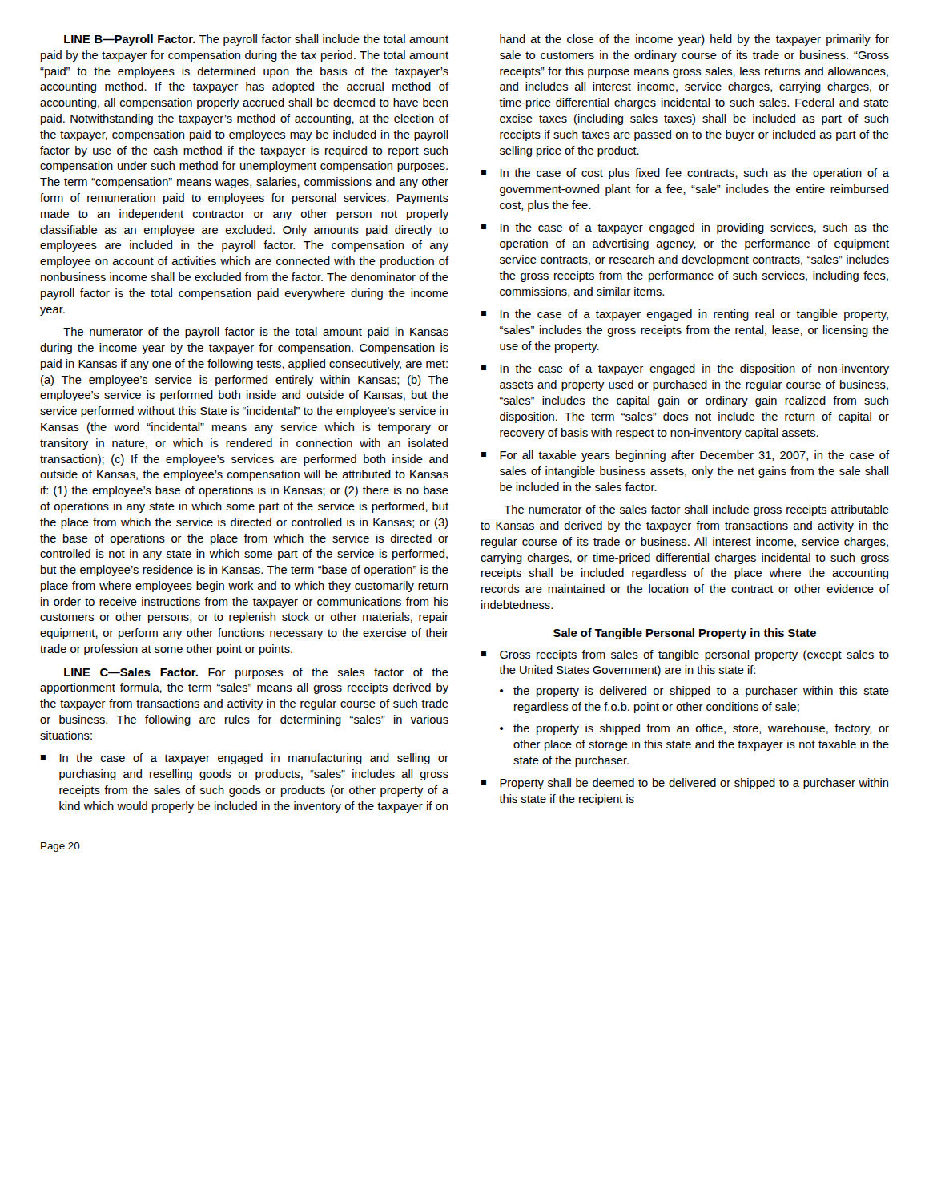LINE B—Payroll Factor. The payroll factor shall include the total amount paid by the taxpayer for compensation during the tax period. The total amount “paid” to the employees is determined upon the basis of the taxpayer’s accounting method. If the taxpayer has adopted the accrual method of accounting, all compensation properly accrued shall be deemed to have been paid. Notwithstanding the taxpayer’s method of accounting, at the election of the taxpayer, compensation paid to employees may be included in the payroll factor by use of the cash method if the taxpayer is required to report such compensation under such method for unemployment compensation purposes. The term “compensation” means wages, salaries, commissions and any other form of remuneration paid to employees for personal services. Payments made to an independent contractor or any other person not properly classifiable as an employee are excluded. Only amounts paid directly to employees are included in the payroll factor. The compensation of any employee on account of activities which are connected with the production of nonbusiness income shall be excluded from the factor. The denominator of the payroll factor is the total compensation paid everywhere during the income year.
The numerator of the payroll factor is the total amount paid in Kansas during the income year by the taxpayer for compensation. Compensation is paid in Kansas if any one of the following tests, applied consecutively, are met: (a) The employee’s service is performed entirely within Kansas; (b) The employee’s service is performed both inside and outside of Kansas, but the service performed without this State is “incidental” to the employee’s service in Kansas (the word “incidental” means any service which is temporary or transitory in nature, or which is rendered in connection with an isolated transaction); (c) If the employee’s services are performed both inside and outside of Kansas, the employee’s compensation will be attributed to Kansas if: (1) the employee’s base of operations is in Kansas; or (2) there is no base of operations in any state in which some part of the service is performed, but the place from which the service is directed or controlled is in Kansas; or (3) the base of operations or the place from which the service is directed or controlled is not in any state in which some part of the service is performed, but the employee’s residence is in Kansas. The term “base of operation” is the place from where employees begin work and to which they customarily return in order to receive instructions from the taxpayer or communications from his customers or other persons, or to replenish stock or other materials, repair equipment, or perform any other functions necessary to the exercise of their trade or profession at some other point or points.
LINE C—Sales Factor. For purposes of the sales factor of the apportionment formula, the term “sales” means all gross receipts derived by the taxpayer from transactions and activity in the regular course of such trade or business. The following are rules for determining “sales” in various situations:
In the case of a taxpayer engaged in manufacturing and selling or purchasing and reselling goods or products, “sales” includes all gross receipts from the sales of such goods or products (or other property of a kind which would properly be included in the inventory of the taxpayer if on hand at the close of the income year) held by the taxpayer primarily for sale to customers in the ordinary course of its trade or business. “Gross receipts” for this purpose means gross sales, less returns and allowances, and includes all interest income, service charges, carrying charges, or time-price differential charges incidental to such sales. Federal and state excise taxes (including sales taxes) shall be included as part of such receipts if such taxes are passed on to the buyer or included as part of the selling price of the product.
In the case of cost plus fixed fee contracts, such as the operation of a government-owned plant for a fee, “sale” includes the entire reimbursed cost, plus the fee.
In the case of a taxpayer engaged in providing services, such as the operation of an advertising agency, or the performance of equipment service contracts, or research and development contracts, “sales” includes the gross receipts from the performance of such services, including fees, commissions, and similar items.
In the case of a taxpayer engaged in renting real or tangible property, “sales” includes the gross receipts from the rental, lease, or licensing the use of the property.
In the case of a taxpayer engaged in the disposition of non-inventory assets and property used or purchased in the regular course of business, “sales” includes the capital gain or ordinary gain realized from such disposition. The term “sales” does not include the return of capital or recovery of basis with respect to non-inventory capital assets.
For all taxable years beginning after December 31, 2007, in the case of sales of intangible business assets, only the net gains from the sale shall be included in the sales factor.
The numerator of the sales factor shall include gross receipts attributable to Kansas and derived by the taxpayer from transactions and activity in the regular course of its trade or business. All interest income, service charges, carrying charges, or time-priced differential charges incidental to such gross receipts shall be included regardless of the place where the accounting records are maintained or the location of the contract or other evidence of indebtedness.
Sale of Tangible Personal Property in this State
Gross receipts from sales of tangible personal property (except sales to the United States Government) are in this state if:
the property is delivered or shipped to a purchaser within this state regardless of the f.o.b. point or other conditions of sale;
the property is shipped from an office, store, warehouse, factory, or other place of storage in this state and the taxpayer is not taxable in the state of the purchaser.
Property shall be deemed to be delivered or shipped to a purchaser within this state if the recipient is
Page 20